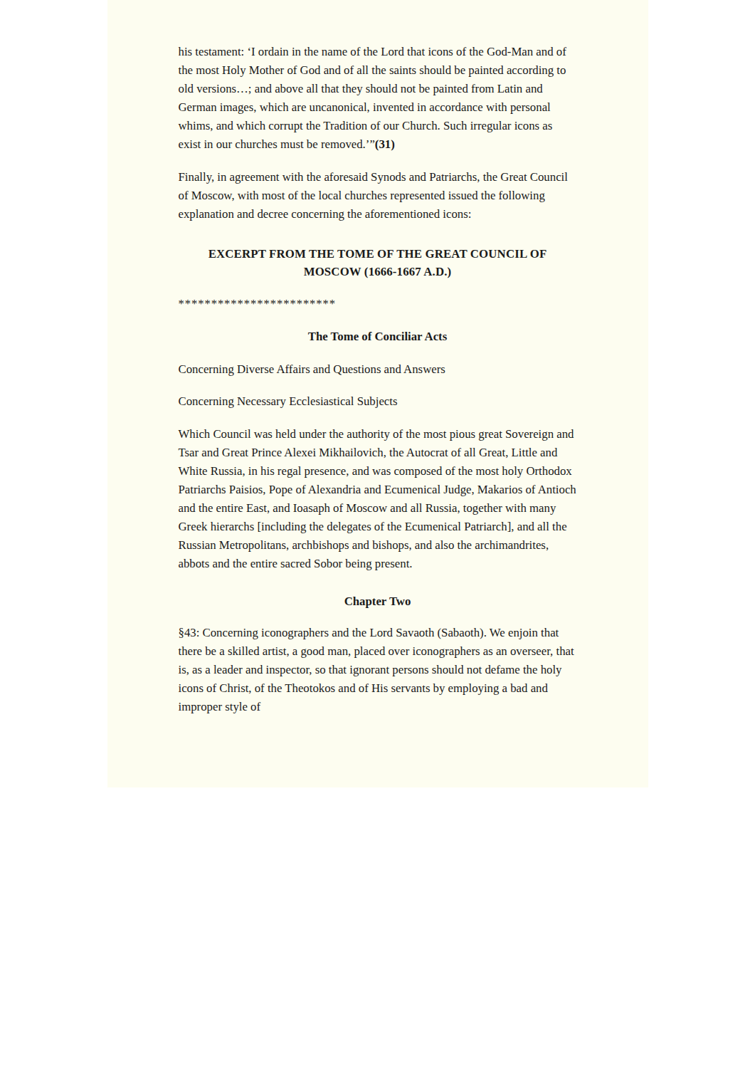his testament: ‘I ordain in the name of the Lord that icons of the God-Man and of the most Holy Mother of God and of all the saints should be painted according to old versions…; and above all that they should not be painted from Latin and German images, which are uncanonical, invented in accordance with personal whims, and which corrupt the Tradition of our Church. Such irregular icons as exist in our churches must be removed.’”(31)
Finally, in agreement with the aforesaid Synods and Patriarchs, the Great Council of Moscow, with most of the local churches represented issued the following explanation and decree concerning the aforementioned icons:
EXCERPT FROM THE TOME OF THE GREAT COUNCIL OF MOSCOW (1666-1667 A.D.)
************************
The Tome of Conciliar Acts
Concerning Diverse Affairs and Questions and Answers
Concerning Necessary Ecclesiastical Subjects
Which Council was held under the authority of the most pious great Sovereign and Tsar and Great Prince Alexei Mikhailovich, the Autocrat of all Great, Little and White Russia, in his regal presence, and was composed of the most holy Orthodox Patriarchs Paisios, Pope of Alexandria and Ecumenical Judge, Makarios of Antioch and the entire East, and Ioasaph of Moscow and all Russia, together with many Greek hierarchs [including the delegates of the Ecumenical Patriarch], and all the Russian Metropolitans, archbishops and bishops, and also the archimandrites, abbots and the entire sacred Sobor being present.
Chapter Two
§43: Concerning iconographers and the Lord Savaoth (Sabaoth). We enjoin that there be a skilled artist, a good man, placed over iconographers as an overseer, that is, as a leader and inspector, so that ignorant persons should not defame the holy icons of Christ, of the Theotokos and of His servants by employing a bad and improper style of